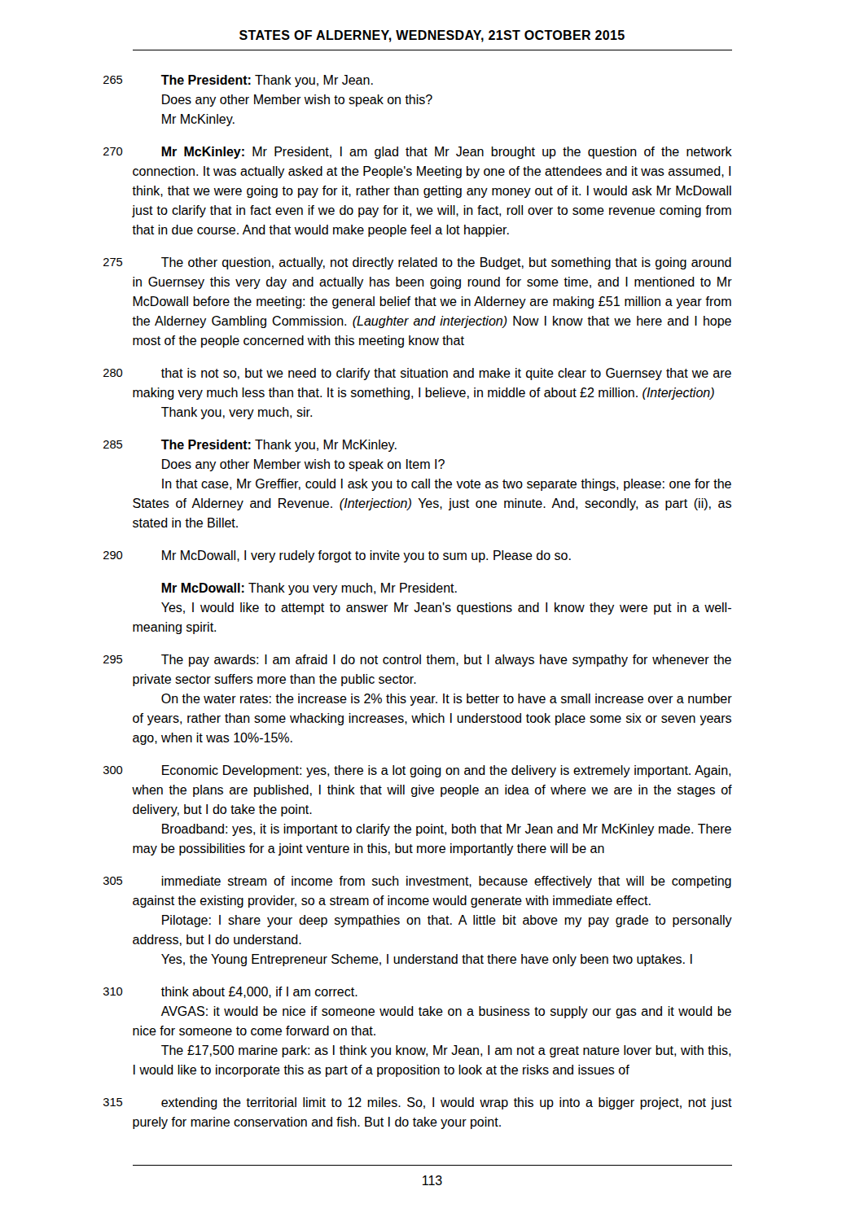STATES OF ALDERNEY, WEDNESDAY, 21ST OCTOBER 2015
265
The President: Thank you, Mr Jean.
Does any other Member wish to speak on this?
Mr McKinley.
270
Mr McKinley: Mr President, I am glad that Mr Jean brought up the question of the network connection. It was actually asked at the People's Meeting by one of the attendees and it was assumed, I think, that we were going to pay for it, rather than getting any money out of it. I would ask Mr McDowall just to clarify that in fact even if we do pay for it, we will, in fact, roll over to some revenue coming from that in due course. And that would make people feel a lot happier.
275
The other question, actually, not directly related to the Budget, but something that is going around in Guernsey this very day and actually has been going round for some time, and I mentioned to Mr McDowall before the meeting: the general belief that we in Alderney are making £51 million a year from the Alderney Gambling Commission. (Laughter and interjection) Now I know that we here and I hope most of the people concerned with this meeting know that
280
that is not so, but we need to clarify that situation and make it quite clear to Guernsey that we are making very much less than that. It is something, I believe, in middle of about £2 million. (Interjection)
Thank you, very much, sir.
285
The President: Thank you, Mr McKinley.
Does any other Member wish to speak on Item I?
In that case, Mr Greffier, could I ask you to call the vote as two separate things, please: one for the States of Alderney and Revenue. (Interjection) Yes, just one minute. And, secondly, as part (ii), as stated in the Billet.
290
Mr McDowall, I very rudely forgot to invite you to sum up. Please do so.
Mr McDowall: Thank you very much, Mr President.
Yes, I would like to attempt to answer Mr Jean's questions and I know they were put in a well-meaning spirit.
295
The pay awards: I am afraid I do not control them, but I always have sympathy for whenever the private sector suffers more than the public sector.
On the water rates: the increase is 2% this year. It is better to have a small increase over a number of years, rather than some whacking increases, which I understood took place some six or seven years ago, when it was 10%-15%.
300
Economic Development: yes, there is a lot going on and the delivery is extremely important. Again, when the plans are published, I think that will give people an idea of where we are in the stages of delivery, but I do take the point.
Broadband: yes, it is important to clarify the point, both that Mr Jean and Mr McKinley made. There may be possibilities for a joint venture in this, but more importantly there will be an
305
immediate stream of income from such investment, because effectively that will be competing against the existing provider, so a stream of income would generate with immediate effect.
Pilotage: I share your deep sympathies on that. A little bit above my pay grade to personally address, but I do understand.
Yes, the Young Entrepreneur Scheme, I understand that there have only been two uptakes. I
310
think about £4,000, if I am correct.
AVGAS: it would be nice if someone would take on a business to supply our gas and it would be nice for someone to come forward on that.
The £17,500 marine park: as I think you know, Mr Jean, I am not a great nature lover but, with this, I would like to incorporate this as part of a proposition to look at the risks and issues of
315
extending the territorial limit to 12 miles. So, I would wrap this up into a bigger project, not just purely for marine conservation and fish. But I do take your point.
113